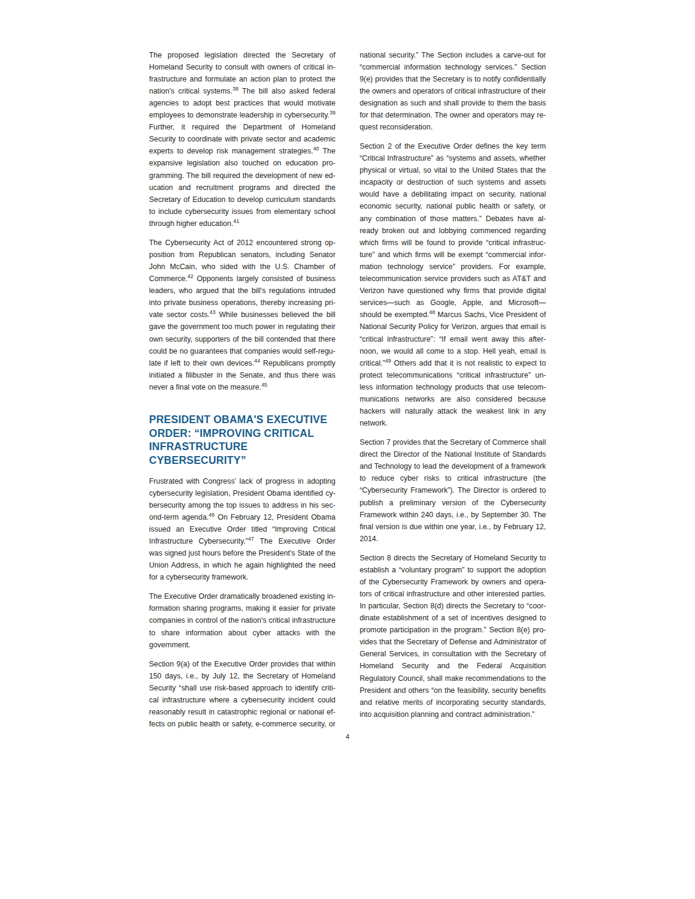The proposed legislation directed the Secretary of Homeland Security to consult with owners of critical infrastructure and formulate an action plan to protect the nation's critical systems.38 The bill also asked federal agencies to adopt best practices that would motivate employees to demonstrate leadership in cybersecurity.39 Further, it required the Department of Homeland Security to coordinate with private sector and academic experts to develop risk management strategies.40 The expansive legislation also touched on education programming. The bill required the development of new education and recruitment programs and directed the Secretary of Education to develop curriculum standards to include cybersecurity issues from elementary school through higher education.41
The Cybersecurity Act of 2012 encountered strong opposition from Republican senators, including Senator John McCain, who sided with the U.S. Chamber of Commerce.42 Opponents largely consisted of business leaders, who argued that the bill's regulations intruded into private business operations, thereby increasing private sector costs.43 While businesses believed the bill gave the government too much power in regulating their own security, supporters of the bill contended that there could be no guarantees that companies would self-regulate if left to their own devices.44 Republicans promptly initiated a filibuster in the Senate, and thus there was never a final vote on the measure.45
President Obama's Executive Order: “Improving Critical Infrastructure Cybersecurity”
Frustrated with Congress' lack of progress in adopting cybersecurity legislation, President Obama identified cybersecurity among the top issues to address in his second-term agenda.46 On February 12, President Obama issued an Executive Order titled “Improving Critical Infrastructure Cybersecurity.”47 The Executive Order was signed just hours before the President's State of the Union Address, in which he again highlighted the need for a cybersecurity framework.
The Executive Order dramatically broadened existing information sharing programs, making it easier for private companies in control of the nation's critical infrastructure to share information about cyber attacks with the government.
Section 9(a) of the Executive Order provides that within 150 days, i.e., by July 12, the Secretary of Homeland Security “shall use risk-based approach to identify critical infrastructure where a cybersecurity incident could reasonably result in catastrophic regional or national effects on public health or safety, e-commerce security, or national security.” The Section includes a carve-out for “commercial information technology services.” Section 9(e) provides that the Secretary is to notify confidentially the owners and operators of critical infrastructure of their designation as such and shall provide to them the basis for that determination. The owner and operators may request reconsideration.
Section 2 of the Executive Order defines the key term “Critical Infrastructure” as “systems and assets, whether physical or virtual, so vital to the United States that the incapacity or destruction of such systems and assets would have a debilitating impact on security, national economic security, national public health or safety, or any combination of those matters.” Debates have already broken out and lobbying commenced regarding which firms will be found to provide “critical infrastructure” and which firms will be exempt “commercial information technology service” providers. For example, telecommunication service providers such as AT&T and Verizon have questioned why firms that provide digital services—such as Google, Apple, and Microsoft—should be exempted.48 Marcus Sachs, Vice President of National Security Policy for Verizon, argues that email is “critical infrastructure”: “If email went away this afternoon, we would all come to a stop. Hell yeah, email is critical.”49 Others add that it is not realistic to expect to protect telecommunications “critical infrastructure” unless information technology products that use telecommunications networks are also considered because hackers will naturally attack the weakest link in any network.
Section 7 provides that the Secretary of Commerce shall direct the Director of the National Institute of Standards and Technology to lead the development of a framework to reduce cyber risks to critical infrastructure (the “Cybersecurity Framework”). The Director is ordered to publish a preliminary version of the Cybersecurity Framework within 240 days, i.e., by September 30. The final version is due within one year, i.e., by February 12, 2014.
Section 8 directs the Secretary of Homeland Security to establish a “voluntary program” to support the adoption of the Cybersecurity Framework by owners and operators of critical infrastructure and other interested parties. In particular, Section 8(d) directs the Secretary to “coordinate establishment of a set of incentives designed to promote participation in the program.” Section 8(e) provides that the Secretary of Defense and Administrator of General Services, in consultation with the Secretary of Homeland Security and the Federal Acquisition Regulatory Council, shall make recommendations to the President and others “on the feasibility, security benefits and relative merits of incorporating security standards, into acquisition planning and contract administration.”
4